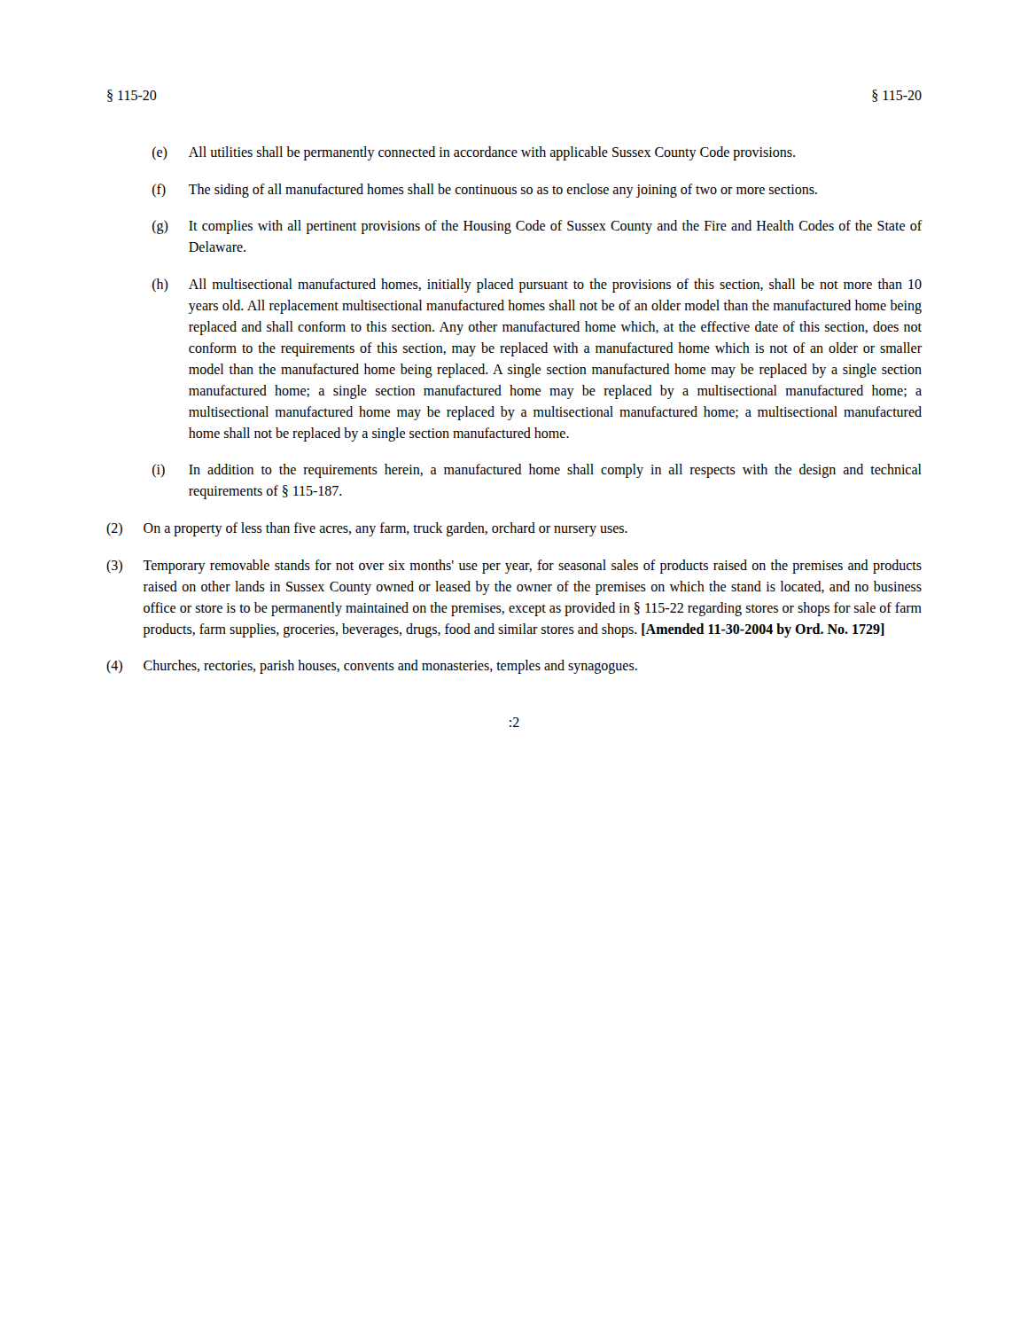§ 115-20 § 115-20
(e) All utilities shall be permanently connected in accordance with applicable Sussex County Code provisions.
(f) The siding of all manufactured homes shall be continuous so as to enclose any joining of two or more sections.
(g) It complies with all pertinent provisions of the Housing Code of Sussex County and the Fire and Health Codes of the State of Delaware.
(h) All multisectional manufactured homes, initially placed pursuant to the provisions of this section, shall be not more than 10 years old. All replacement multisectional manufactured homes shall not be of an older model than the manufactured home being replaced and shall conform to this section. Any other manufactured home which, at the effective date of this section, does not conform to the requirements of this section, may be replaced with a manufactured home which is not of an older or smaller model than the manufactured home being replaced. A single section manufactured home may be replaced by a single section manufactured home; a single section manufactured home may be replaced by a multisectional manufactured home; a multisectional manufactured home may be replaced by a multisectional manufactured home; a multisectional manufactured home shall not be replaced by a single section manufactured home.
(i) In addition to the requirements herein, a manufactured home shall comply in all respects with the design and technical requirements of § 115-187.
(2) On a property of less than five acres, any farm, truck garden, orchard or nursery uses.
(3) Temporary removable stands for not over six months' use per year, for seasonal sales of products raised on the premises and products raised on other lands in Sussex County owned or leased by the owner of the premises on which the stand is located, and no business office or store is to be permanently maintained on the premises, except as provided in § 115-22 regarding stores or shops for sale of farm products, farm supplies, groceries, beverages, drugs, food and similar stores and shops. [Amended 11-30-2004 by Ord. No. 1729]
(4) Churches, rectories, parish houses, convents and monasteries, temples and synagogues.
:2